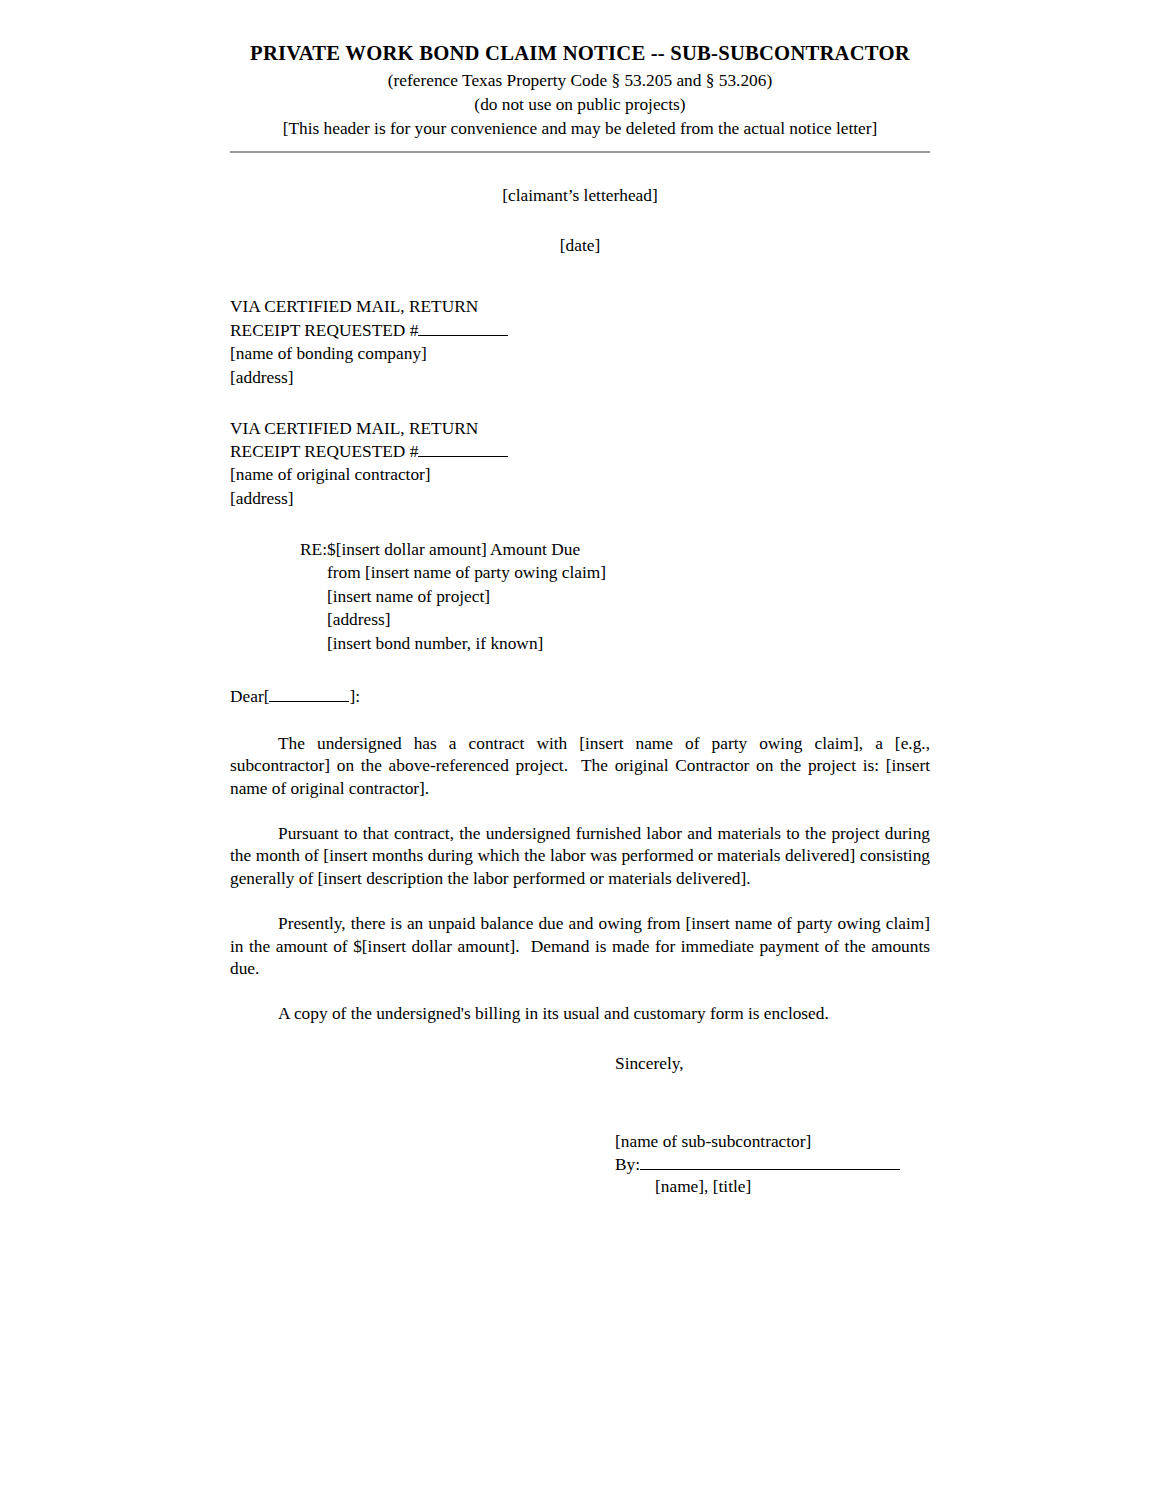PRIVATE WORK BOND CLAIM NOTICE -- SUB-SUBCONTRACTOR
(reference Texas Property Code § 53.205 and § 53.206)
(do not use on public projects)
[This header is for your convenience and may be deleted from the actual notice letter]
[claimant’s letterhead]
[date]
VIA CERTIFIED MAIL, RETURN
RECEIPT REQUESTED #
[name of bonding company]
[address]
VIA CERTIFIED MAIL, RETURN
RECEIPT REQUESTED #
[name of original contractor]
[address]
| RE: | $[insert dollar amount] Amount Due from [insert name of party owing claim] [insert name of project] [address] [insert bond number, if known] |
Dear[ ]:
The undersigned has a contract with [insert name of party owing claim], a [e.g., subcontractor] on the above-referenced project. The original Contractor on the project is: [insert name of original contractor].
Pursuant to that contract, the undersigned furnished labor and materials to the project during the month of [insert months during which the labor was performed or materials delivered] consisting generally of [insert description the labor performed or materials delivered].
Presently, there is an unpaid balance due and owing from [insert name of party owing claim] in the amount of $[insert dollar amount]. Demand is made for immediate payment of the amounts due.
A copy of the undersigned's billing in its usual and customary form is enclosed.
Sincerely,
[name of sub-subcontractor]
By:
[name], [title]